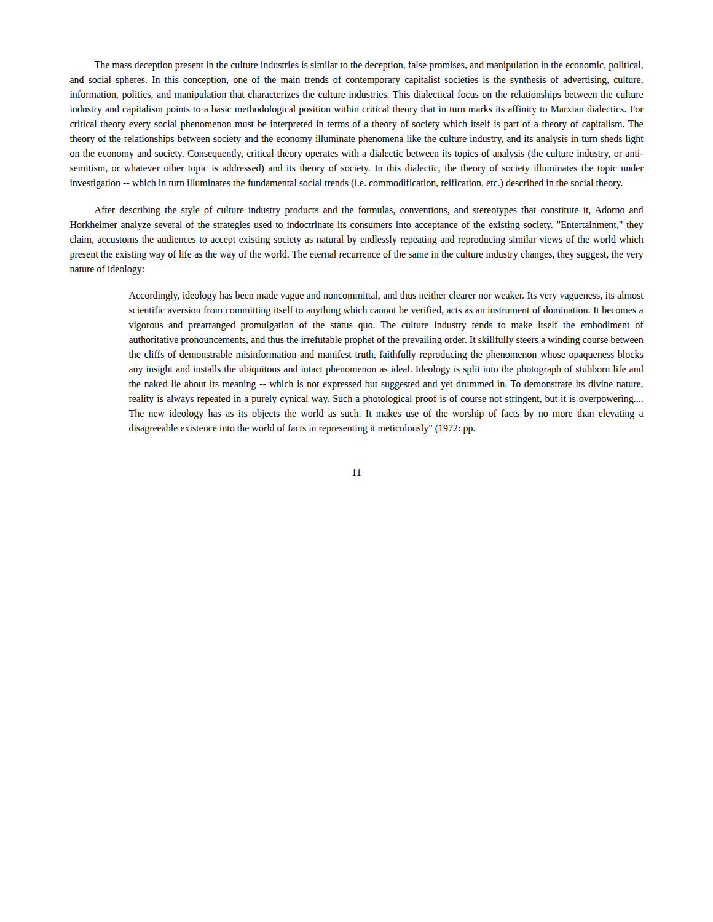The mass deception present in the culture industries is similar to the deception, false promises, and manipulation in the economic, political, and social spheres. In this conception, one of the main trends of contemporary capitalist societies is the synthesis of advertising, culture, information, politics, and manipulation that characterizes the culture industries. This dialectical focus on the relationships between the culture industry and capitalism points to a basic methodological position within critical theory that in turn marks its affinity to Marxian dialectics. For critical theory every social phenomenon must be interpreted in terms of a theory of society which itself is part of a theory of capitalism. The theory of the relationships between society and the economy illuminate phenomena like the culture industry, and its analysis in turn sheds light on the economy and society. Consequently, critical theory operates with a dialectic between its topics of analysis (the culture industry, or anti-semitism, or whatever other topic is addressed) and its theory of society. In this dialectic, the theory of society illuminates the topic under investigation -- which in turn illuminates the fundamental social trends (i.e. commodification, reification, etc.) described in the social theory.
After describing the style of culture industry products and the formulas, conventions, and stereotypes that constitute it, Adorno and Horkheimer analyze several of the strategies used to indoctrinate its consumers into acceptance of the existing society. "Entertainment," they claim, accustoms the audiences to accept existing society as natural by endlessly repeating and reproducing similar views of the world which present the existing way of life as the way of the world. The eternal recurrence of the same in the culture industry changes, they suggest, the very nature of ideology:
Accordingly, ideology has been made vague and noncommittal, and thus neither clearer nor weaker. Its very vagueness, its almost scientific aversion from committing itself to anything which cannot be verified, acts as an instrument of domination. It becomes a vigorous and prearranged promulgation of the status quo. The culture industry tends to make itself the embodiment of authoritative pronouncements, and thus the irrefutable prophet of the prevailing order. It skillfully steers a winding course between the cliffs of demonstrable misinformation and manifest truth, faithfully reproducing the phenomenon whose opaqueness blocks any insight and installs the ubiquitous and intact phenomenon as ideal. Ideology is split into the photograph of stubborn life and the naked lie about its meaning -- which is not expressed but suggested and yet drummed in. To demonstrate its divine nature, reality is always repeated in a purely cynical way. Such a photological proof is of course not stringent, but it is overpowering.... The new ideology has as its objects the world as such. It makes use of the worship of facts by no more than elevating a disagreeable existence into the world of facts in representing it meticulously" (1972: pp.
11